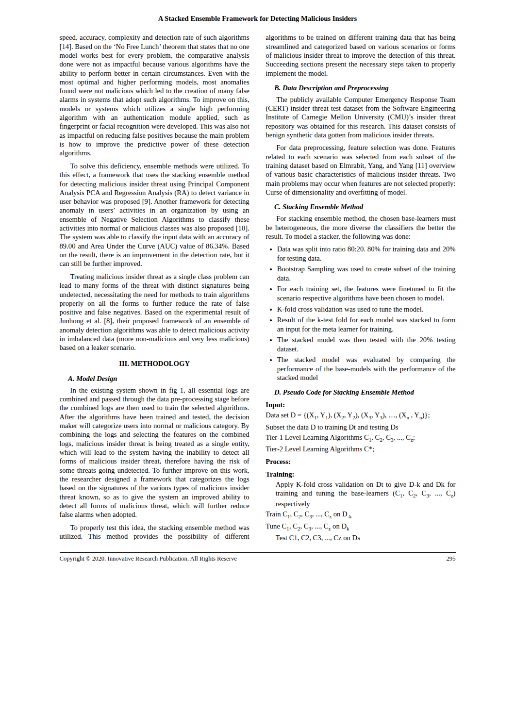A Stacked Ensemble Framework for Detecting Malicious Insiders
speed, accuracy, complexity and detection rate of such algorithms [14]. Based on the ‘No Free Lunch’ theorem that states that no one model works best for every problem, the comparative analysis done were not as impactful because various algorithms have the ability to perform better in certain circumstances. Even with the most optimal and higher performing models, most anomalies found were not malicious which led to the creation of many false alarms in systems that adopt such algorithms. To improve on this, models or systems which utilizes a single high performing algorithm with an authentication module applied, such as fingerprint or facial recognition were developed. This was also not as impactful on reducing false positives because the main problem is how to improve the predictive power of these detection algorithms.
To solve this deficiency, ensemble methods were utilized. To this effect, a framework that uses the stacking ensemble method for detecting malicious insider threat using Principal Component Analysis PCA and Regression Analysis (RA) to detect variance in user behavior was proposed [9]. Another framework for detecting anomaly in users’ activities in an organization by using an ensemble of Negative Selection Algorithms to classify these activities into normal or malicious classes was also proposed [10]. The system was able to classify the input data with an accuracy of 89.00 and Area Under the Curve (AUC) value of 86.34%. Based on the result, there is an improvement in the detection rate, but it can still be further improved.
Treating malicious insider threat as a single class problem can lead to many forms of the threat with distinct signatures being undetected, necessitating the need for methods to train algorithms properly on all the forms to further reduce the rate of false positive and false negatives. Based on the experimental result of Junhong et al. [8], their proposed framework of an ensemble of anomaly detection algorithms was able to detect malicious activity in imbalanced data (more non-malicious and very less malicious) based on a leaker scenario.
III. Methodology
A. Model Design
In the existing system shown in fig 1, all essential logs are combined and passed through the data pre-processing stage before the combined logs are then used to train the selected algorithms. After the algorithms have been trained and tested, the decision maker will categorize users into normal or malicious category. By combining the logs and selecting the features on the combined logs, malicious insider threat is being treated as a single entity, which will lead to the system having the inability to detect all forms of malicious insider threat, therefore having the risk of some threats going undetected. To further improve on this work, the researcher designed a framework that categorizes the logs based on the signatures of the various types of malicious insider threat known, so as to give the system an improved ability to detect all forms of malicious threat, which will further reduce false alarms when adopted.
To properly test this idea, the stacking ensemble method was utilized. This method provides the possibility of different algorithms to be trained on different training data that has being streamlined and categorized based on various scenarios or forms of malicious insider threat to improve the detection of this threat. Succeeding sections present the necessary steps taken to properly implement the model.
B. Data Description and Preprocessing
The publicly available Computer Emergency Response Team (CERT) insider threat test dataset from the Software Engineering Institute of Carnegie Mellon University (CMU)’s insider threat repository was obtained for this research. This dataset consists of benign synthetic data gotten from malicious insider threats.
For data preprocessing, feature selection was done. Features related to each scenario was selected from each subset of the training dataset based on Elmrabit, Yang, and Yang [11] overview of various basic characteristics of malicious insider threats. Two main problems may occur when features are not selected properly: Curse of dimensionality and overfitting of model.
C. Stacking Ensemble Method
For stacking ensemble method, the chosen base-learners must be heterogeneous, the more diverse the classifiers the better the result. To model a stacker, the following was done:
Data was split into ratio 80:20. 80% for training data and 20% for testing data.
Bootstrap Sampling was used to create subset of the training data.
For each training set, the features were finetuned to fit the scenario respective algorithms have been chosen to model.
K-fold cross validation was used to tune the model.
Result of the k-test fold for each model was stacked to form an input for the meta learner for training.
The stacked model was then tested with the 20% testing dataset.
The stacked model was evaluated by comparing the performance of the base-models with the performance of the stacked model
D. Pseudo Code for Stacking Ensemble Method
Input:
Data set D = {(X1, Y1), (X2, Y2), (X3, Y3), …, (Xn , Yn)};
Subset the data D to training Dt and testing Ds
Tier-1 Level Learning Algorithms C1, C2, C3, ..., Cz;
Tier-2 Level Learning Algorithms C*;
Process:
Training:
Apply K-fold cross validation on Dt to give D-k and Dk for training and tuning the base-learners (C1, C2, C3, ..., Cz) respectively
Train C1, C2, C3, ..., Cz on D-k
Tune C1, C2, C3, ..., Cz on Dk
Test C1, C2, C3, ..., Cz on Ds
Copyright © 2020. Innovative Research Publication. All Rights Reserve 295